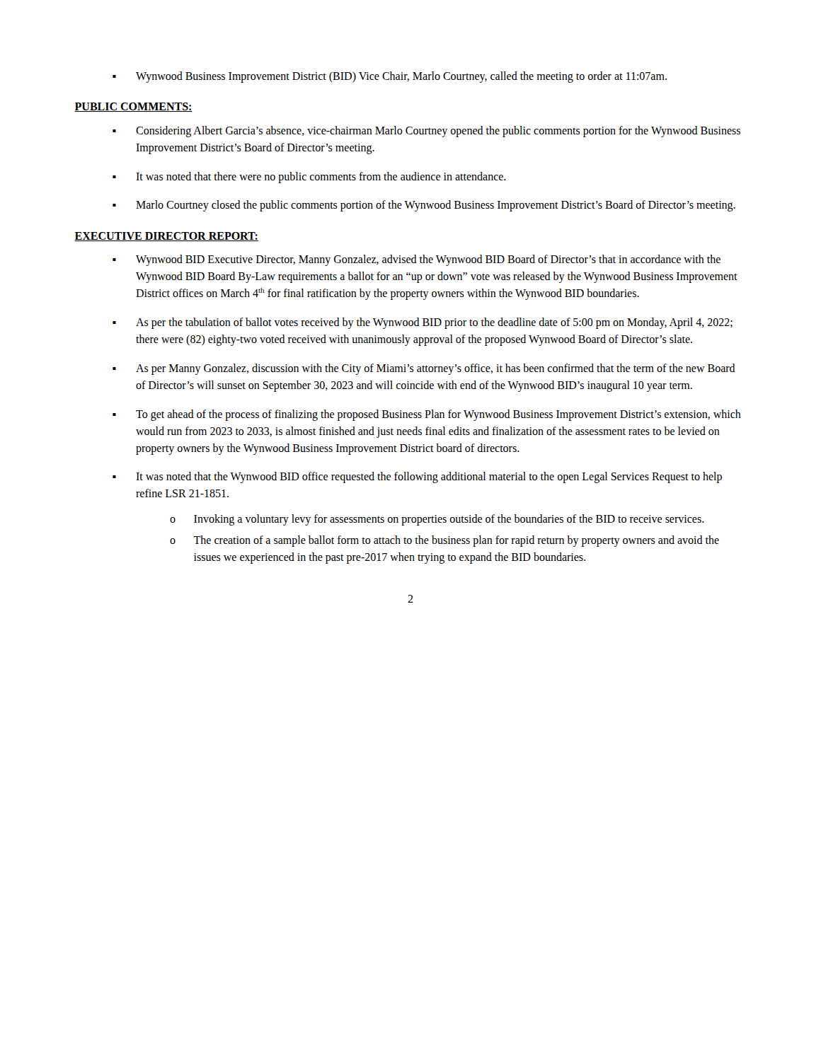Wynwood Business Improvement District (BID) Vice Chair, Marlo Courtney, called the meeting to order at 11:07am.
PUBLIC COMMENTS:
Considering Albert Garcia’s absence, vice-chairman Marlo Courtney opened the public comments portion for the Wynwood Business Improvement District’s Board of Director’s meeting.
It was noted that there were no public comments from the audience in attendance.
Marlo Courtney closed the public comments portion of the Wynwood Business Improvement District’s Board of Director’s meeting.
EXECUTIVE DIRECTOR REPORT:
Wynwood BID Executive Director, Manny Gonzalez, advised the Wynwood BID Board of Director’s that in accordance with the Wynwood BID Board By-Law requirements a ballot for an “up or down” vote was released by the Wynwood Business Improvement District offices on March 4th for final ratification by the property owners within the Wynwood BID boundaries.
As per the tabulation of ballot votes received by the Wynwood BID prior to the deadline date of 5:00 pm on Monday, April 4, 2022; there were (82) eighty-two voted received with unanimously approval of the proposed Wynwood Board of Director’s slate.
As per Manny Gonzalez, discussion with the City of Miami’s attorney’s office, it has been confirmed that the term of the new Board of Director’s will sunset on September 30, 2023 and will coincide with end of the Wynwood BID’s inaugural 10 year term.
To get ahead of the process of finalizing the proposed Business Plan for Wynwood Business Improvement District’s extension, which would run from 2023 to 2033, is almost finished and just needs final edits and finalization of the assessment rates to be levied on property owners by the Wynwood Business Improvement District board of directors.
It was noted that the Wynwood BID office requested the following additional material to the open Legal Services Request to help refine LSR 21-1851.
Invoking a voluntary levy for assessments on properties outside of the boundaries of the BID to receive services.
The creation of a sample ballot form to attach to the business plan for rapid return by property owners and avoid the issues we experienced in the past pre-2017 when trying to expand the BID boundaries.
2